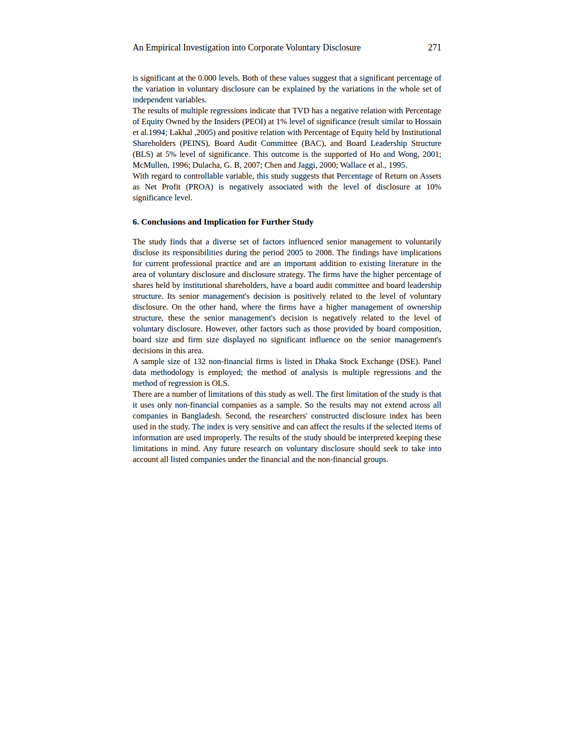An Empirical Investigation into Corporate Voluntary Disclosure 271
is significant at the 0.000 levels. Both of these values suggest that a significant percentage of the variation in voluntary disclosure can be explained by the variations in the whole set of independent variables.
The results of multiple regressions indicate that TVD has a negative relation with Percentage of Equity Owned by the Insiders (PEOI) at 1% level of significance (result similar to Hossain et al.1994; Lakhal ,2005) and positive relation with Percentage of Equity held by Institutional Shareholders (PEINS), Board Audit Committee (BAC), and Board Leadership Structure (BLS) at 5% level of significance. This outcome is the supported of Ho and Wong, 2001; McMullen, 1996; Dulacha, G. B, 2007; Chen and Jaggi, 2000; Wallace et al., 1995.
With regard to controllable variable, this study suggests that Percentage of Return on Assets as Net Profit (PROA) is negatively associated with the level of disclosure at 10% significance level.
6. Conclusions and Implication for Further Study
The study finds that a diverse set of factors influenced senior management to voluntarily disclose its responsibilities during the period 2005 to 2008. The findings have implications for current professional practice and are an important addition to existing literature in the area of voluntary disclosure and disclosure strategy. The firms have the higher percentage of shares held by institutional shareholders, have a board audit committee and board leadership structure. Its senior management's decision is positively related to the level of voluntary disclosure. On the other hand, where the firms have a higher management of ownership structure, these the senior management's decision is negatively related to the level of voluntary disclosure. However, other factors such as those provided by board composition, board size and firm size displayed no significant influence on the senior management's decisions in this area.
A sample size of 132 non-financial firms is listed in Dhaka Stock Exchange (DSE). Panel data methodology is employed; the method of analysis is multiple regressions and the method of regression is OLS.
There are a number of limitations of this study as well. The first limitation of the study is that it uses only non-financial companies as a sample. So the results may not extend across all companies in Bangladesh. Second, the researchers' constructed disclosure index has been used in the study. The index is very sensitive and can affect the results if the selected items of information are used improperly. The results of the study should be interpreted keeping these limitations in mind. Any future research on voluntary disclosure should seek to take into account all listed companies under the financial and the non-financial groups.